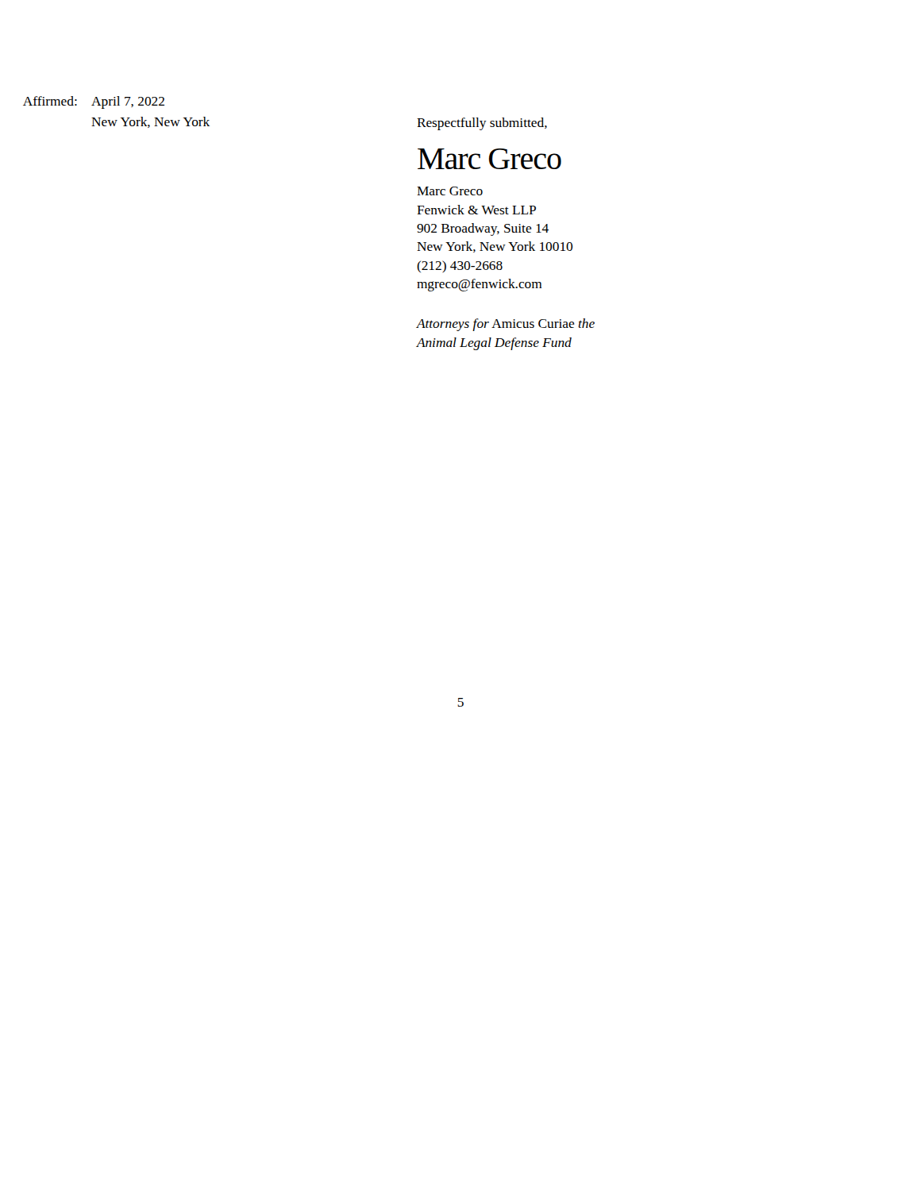| Affirmed: April 7, 2022 New York, New York | Respectfully submitted, Marc Greco Marc Greco Fenwick & West LLP 902 Broadway, Suite 14 New York, New York 10010 (212) 430-2668 mgreco@fenwick.com Attorneys for Amicus Curiae the Animal Legal Defense Fund |
5